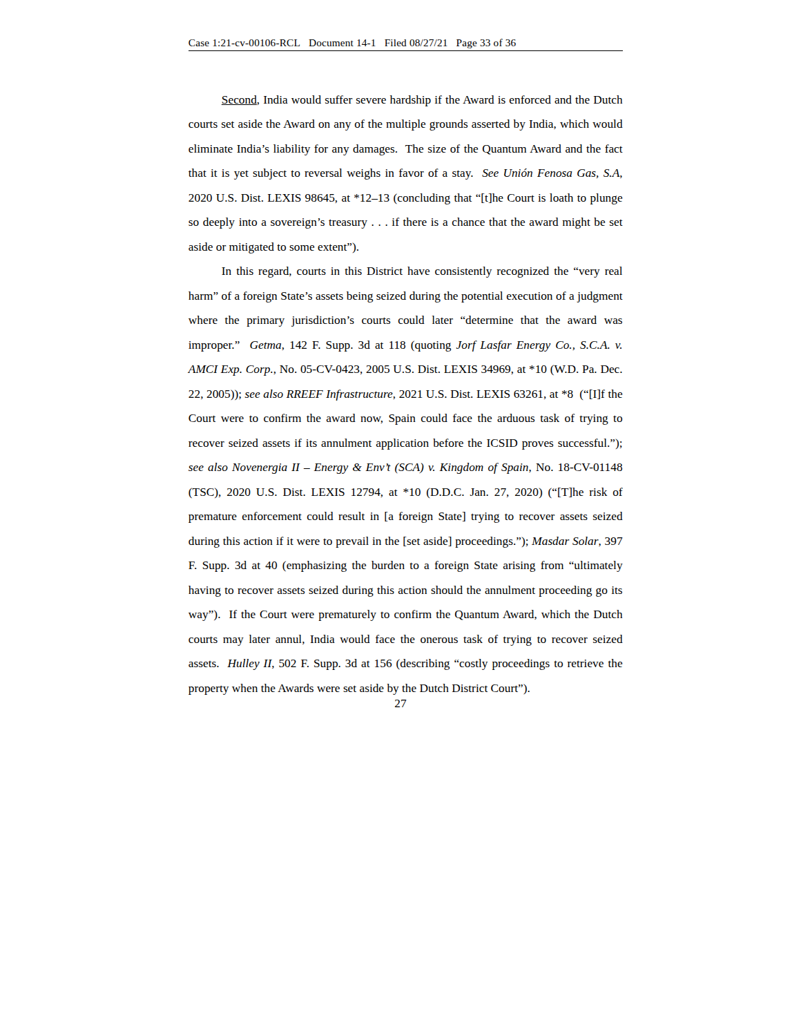Case 1:21-cv-00106-RCL Document 14-1 Filed 08/27/21 Page 33 of 36
Second, India would suffer severe hardship if the Award is enforced and the Dutch courts set aside the Award on any of the multiple grounds asserted by India, which would eliminate India’s liability for any damages. The size of the Quantum Award and the fact that it is yet subject to reversal weighs in favor of a stay. See Unión Fenosa Gas, S.A, 2020 U.S. Dist. LEXIS 98645, at *12–13 (concluding that “[t]he Court is loath to plunge so deeply into a sovereign’s treasury . . . if there is a chance that the award might be set aside or mitigated to some extent”).
In this regard, courts in this District have consistently recognized the “very real harm” of a foreign State’s assets being seized during the potential execution of a judgment where the primary jurisdiction’s courts could later “determine that the award was improper.” Getma, 142 F. Supp. 3d at 118 (quoting Jorf Lasfar Energy Co., S.C.A. v. AMCI Exp. Corp., No. 05-CV-0423, 2005 U.S. Dist. LEXIS 34969, at *10 (W.D. Pa. Dec. 22, 2005)); see also RREEF Infrastructure, 2021 U.S. Dist. LEXIS 63261, at *8 (“[I]f the Court were to confirm the award now, Spain could face the arduous task of trying to recover seized assets if its annulment application before the ICSID proves successful.”); see also Novenergia II – Energy & Env’t (SCA) v. Kingdom of Spain, No. 18-CV-01148 (TSC), 2020 U.S. Dist. LEXIS 12794, at *10 (D.D.C. Jan. 27, 2020) (“[T]he risk of premature enforcement could result in [a foreign State] trying to recover assets seized during this action if it were to prevail in the [set aside] proceedings.”); Masdar Solar, 397 F. Supp. 3d at 40 (emphasizing the burden to a foreign State arising from “ultimately having to recover assets seized during this action should the annulment proceeding go its way”). If the Court were prematurely to confirm the Quantum Award, which the Dutch courts may later annul, India would face the onerous task of trying to recover seized assets. Hulley II, 502 F. Supp. 3d at 156 (describing “costly proceedings to retrieve the property when the Awards were set aside by the Dutch District Court”).
27